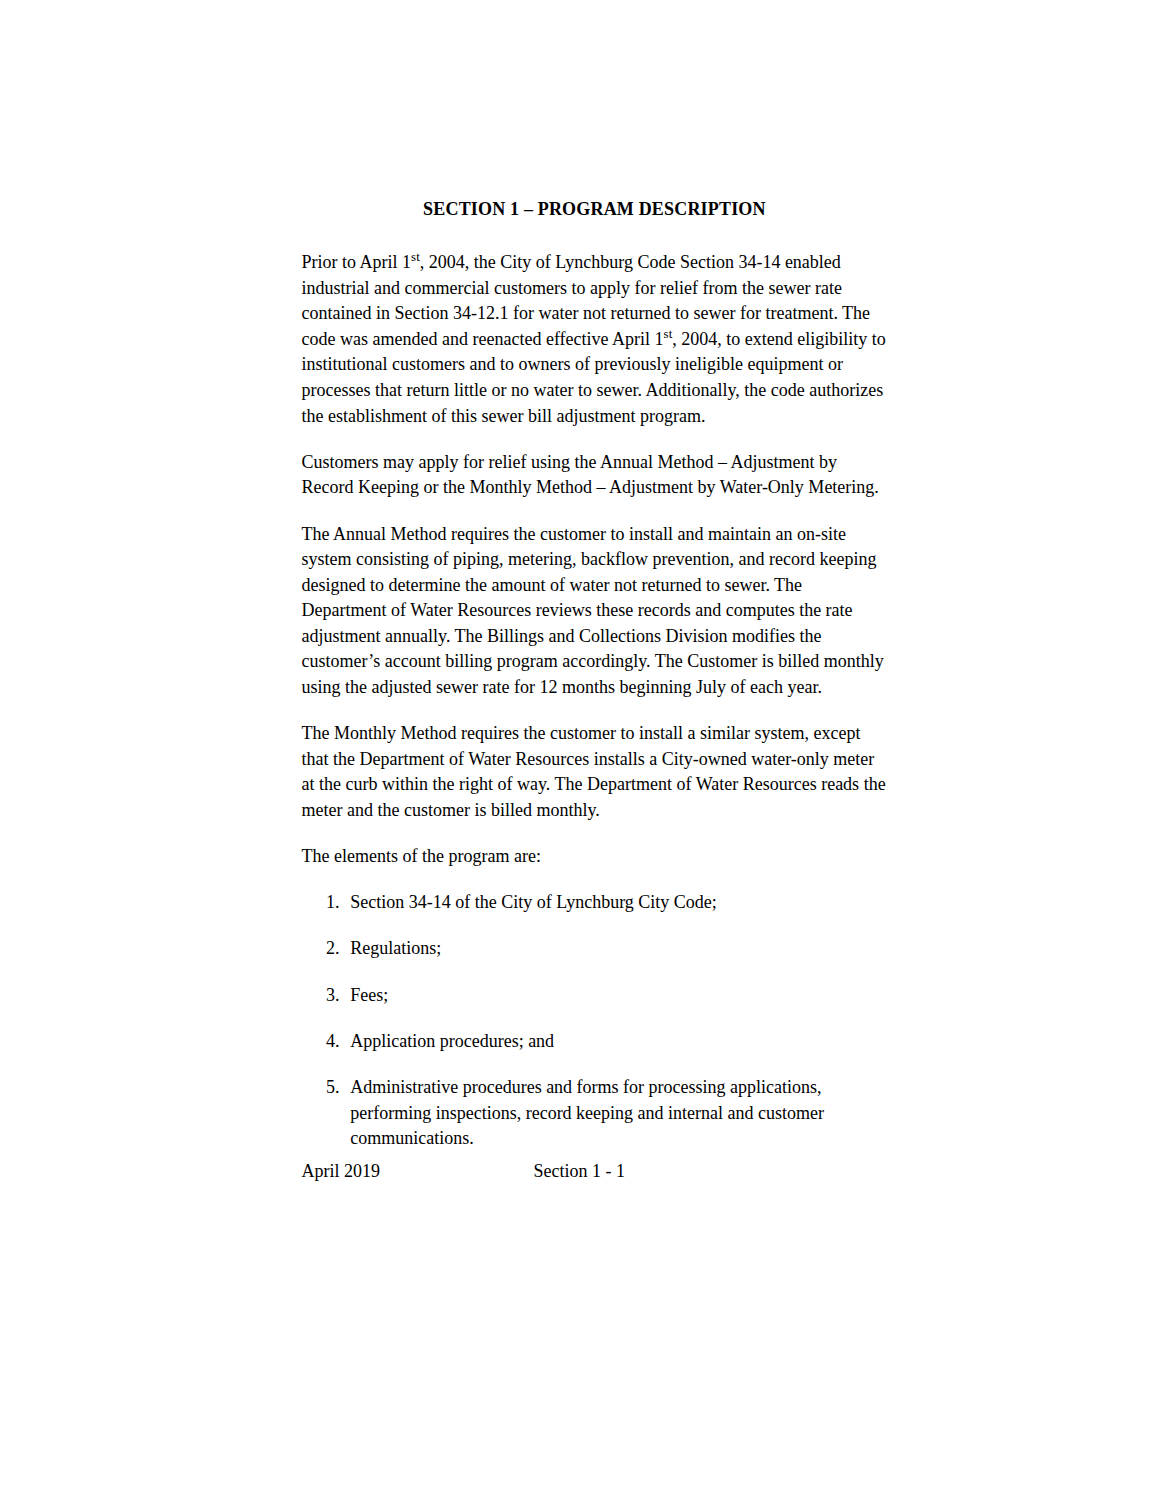SECTION 1 – PROGRAM DESCRIPTION
Prior to April 1st, 2004, the City of Lynchburg Code Section 34-14 enabled industrial and commercial customers to apply for relief from the sewer rate contained in Section 34-12.1 for water not returned to sewer for treatment. The code was amended and reenacted effective April 1st, 2004, to extend eligibility to institutional customers and to owners of previously ineligible equipment or processes that return little or no water to sewer. Additionally, the code authorizes the establishment of this sewer bill adjustment program.
Customers may apply for relief using the Annual Method – Adjustment by Record Keeping or the Monthly Method – Adjustment by Water-Only Metering.
The Annual Method requires the customer to install and maintain an on-site system consisting of piping, metering, backflow prevention, and record keeping designed to determine the amount of water not returned to sewer. The Department of Water Resources reviews these records and computes the rate adjustment annually. The Billings and Collections Division modifies the customer’s account billing program accordingly. The Customer is billed monthly using the adjusted sewer rate for 12 months beginning July of each year.
The Monthly Method requires the customer to install a similar system, except that the Department of Water Resources installs a City-owned water-only meter at the curb within the right of way. The Department of Water Resources reads the meter and the customer is billed monthly.
The elements of the program are:
Section 34-14 of the City of Lynchburg City Code;
Regulations;
Fees;
Application procedures; and
Administrative procedures and forms for processing applications, performing inspections, record keeping and internal and customer communications.
April 2019 Section 1 - 1